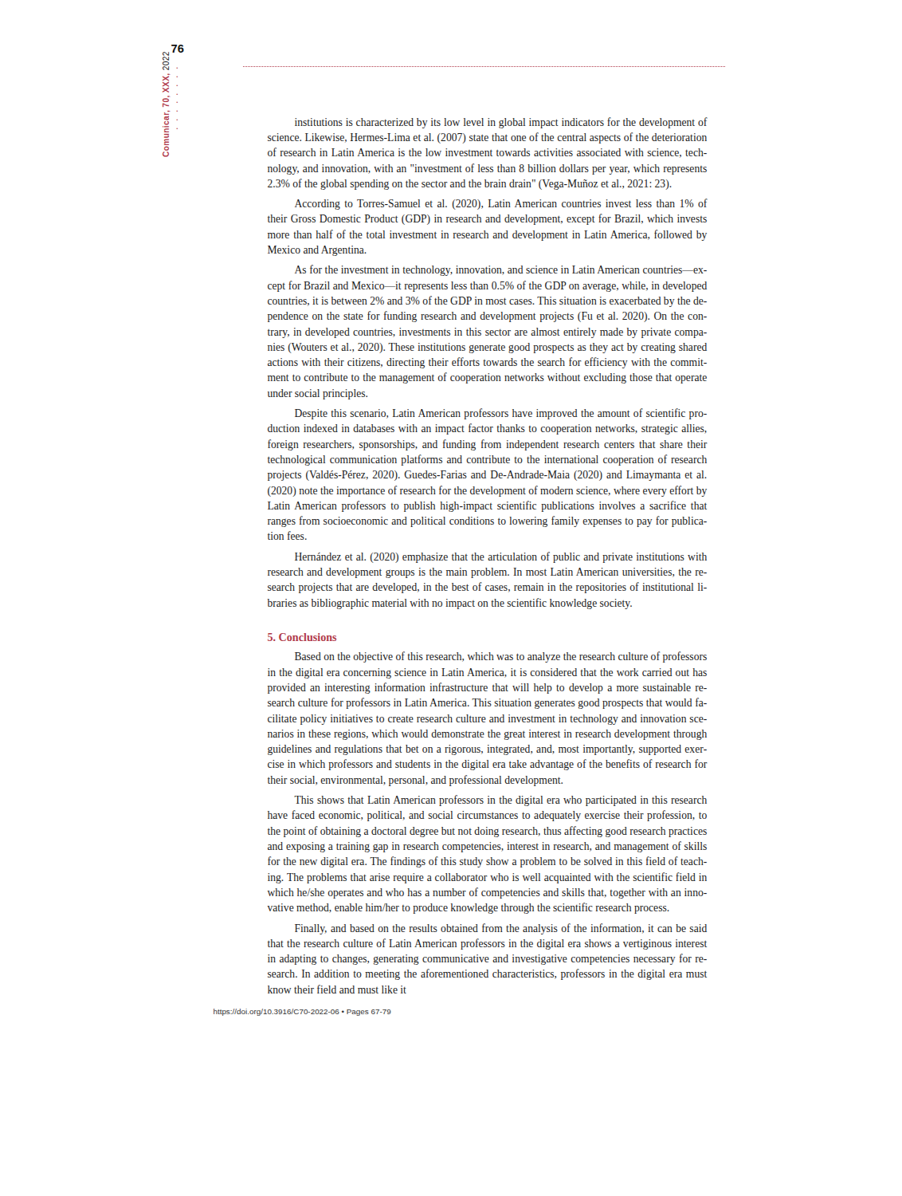76
········
Comunicar, 70, XXX, 2022
institutions is characterized by its low level in global impact indicators for the development of science. Likewise, Hermes-Lima et al. (2007) state that one of the central aspects of the deterioration of research in Latin America is the low investment towards activities associated with science, technology, and innovation, with an "investment of less than 8 billion dollars per year, which represents 2.3% of the global spending on the sector and the brain drain" (Vega-Muñoz et al., 2021: 23).
According to Torres-Samuel et al. (2020), Latin American countries invest less than 1% of their Gross Domestic Product (GDP) in research and development, except for Brazil, which invests more than half of the total investment in research and development in Latin America, followed by Mexico and Argentina.
As for the investment in technology, innovation, and science in Latin American countries—except for Brazil and Mexico—it represents less than 0.5% of the GDP on average, while, in developed countries, it is between 2% and 3% of the GDP in most cases. This situation is exacerbated by the dependence on the state for funding research and development projects (Fu et al. 2020). On the contrary, in developed countries, investments in this sector are almost entirely made by private companies (Wouters et al., 2020). These institutions generate good prospects as they act by creating shared actions with their citizens, directing their efforts towards the search for efficiency with the commitment to contribute to the management of cooperation networks without excluding those that operate under social principles.
Despite this scenario, Latin American professors have improved the amount of scientific production indexed in databases with an impact factor thanks to cooperation networks, strategic allies, foreign researchers, sponsorships, and funding from independent research centers that share their technological communication platforms and contribute to the international cooperation of research projects (Valdés-Pérez, 2020). Guedes-Farias and De-Andrade-Maia (2020) and Limaymanta et al. (2020) note the importance of research for the development of modern science, where every effort by Latin American professors to publish high-impact scientific publications involves a sacrifice that ranges from socioeconomic and political conditions to lowering family expenses to pay for publication fees.
Hernández et al. (2020) emphasize that the articulation of public and private institutions with research and development groups is the main problem. In most Latin American universities, the research projects that are developed, in the best of cases, remain in the repositories of institutional libraries as bibliographic material with no impact on the scientific knowledge society.
5. Conclusions
Based on the objective of this research, which was to analyze the research culture of professors in the digital era concerning science in Latin America, it is considered that the work carried out has provided an interesting information infrastructure that will help to develop a more sustainable research culture for professors in Latin America. This situation generates good prospects that would facilitate policy initiatives to create research culture and investment in technology and innovation scenarios in these regions, which would demonstrate the great interest in research development through guidelines and regulations that bet on a rigorous, integrated, and, most importantly, supported exercise in which professors and students in the digital era take advantage of the benefits of research for their social, environmental, personal, and professional development.
This shows that Latin American professors in the digital era who participated in this research have faced economic, political, and social circumstances to adequately exercise their profession, to the point of obtaining a doctoral degree but not doing research, thus affecting good research practices and exposing a training gap in research competencies, interest in research, and management of skills for the new digital era. The findings of this study show a problem to be solved in this field of teaching. The problems that arise require a collaborator who is well acquainted with the scientific field in which he/she operates and who has a number of competencies and skills that, together with an innovative method, enable him/her to produce knowledge through the scientific research process.
Finally, and based on the results obtained from the analysis of the information, it can be said that the research culture of Latin American professors in the digital era shows a vertiginous interest in adapting to changes, generating communicative and investigative competencies necessary for research. In addition to meeting the aforementioned characteristics, professors in the digital era must know their field and must like it
https://doi.org/10.3916/C70-2022-06 • Pages 67-79